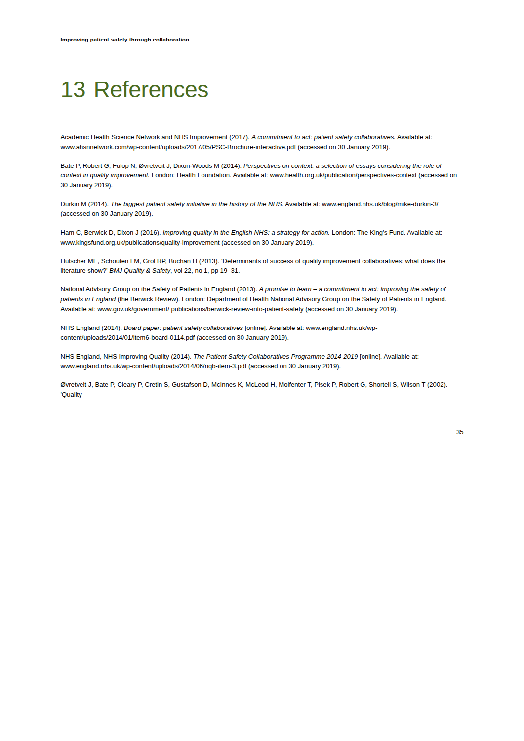Improving patient safety through collaboration
13 References
Academic Health Science Network and NHS Improvement (2017). A commitment to act: patient safety collaboratives. Available at: www.ahsnnetwork.com/wp-content/uploads/2017/05/PSC-Brochure-interactive.pdf (accessed on 30 January 2019).
Bate P, Robert G, Fulop N, Øvretveit J, Dixon-Woods M (2014). Perspectives on context: a selection of essays considering the role of context in quality improvement. London: Health Foundation. Available at: www.health.org.uk/publication/perspectives-context (accessed on 30 January 2019).
Durkin M (2014). The biggest patient safety initiative in the history of the NHS. Available at: www.england.nhs.uk/blog/mike-durkin-3/ (accessed on 30 January 2019).
Ham C, Berwick D, Dixon J (2016). Improving quality in the English NHS: a strategy for action. London: The King's Fund. Available at: www.kingsfund.org.uk/publications/quality-improvement (accessed on 30 January 2019).
Hulscher ME, Schouten LM, Grol RP, Buchan H (2013). 'Determinants of success of quality improvement collaboratives: what does the literature show?' BMJ Quality & Safety, vol 22, no 1, pp 19–31.
National Advisory Group on the Safety of Patients in England (2013). A promise to learn – a commitment to act: improving the safety of patients in England (the Berwick Review). London: Department of Health National Advisory Group on the Safety of Patients in England. Available at: www.gov.uk/government/ publications/berwick-review-into-patient-safety (accessed on 30 January 2019).
NHS England (2014). Board paper: patient safety collaboratives [online]. Available at: www.england.nhs.uk/wp-content/uploads/2014/01/item6-board-0114.pdf (accessed on 30 January 2019).
NHS England, NHS Improving Quality (2014). The Patient Safety Collaboratives Programme 2014-2019 [online]. Available at: www.england.nhs.uk/wp-content/uploads/2014/06/nqb-item-3.pdf (accessed on 30 January 2019).
Øvretveit J, Bate P, Cleary P, Cretin S, Gustafson D, McInnes K, McLeod H, Molfenter T, Plsek P, Robert G, Shortell S, Wilson T (2002). 'Quality
35